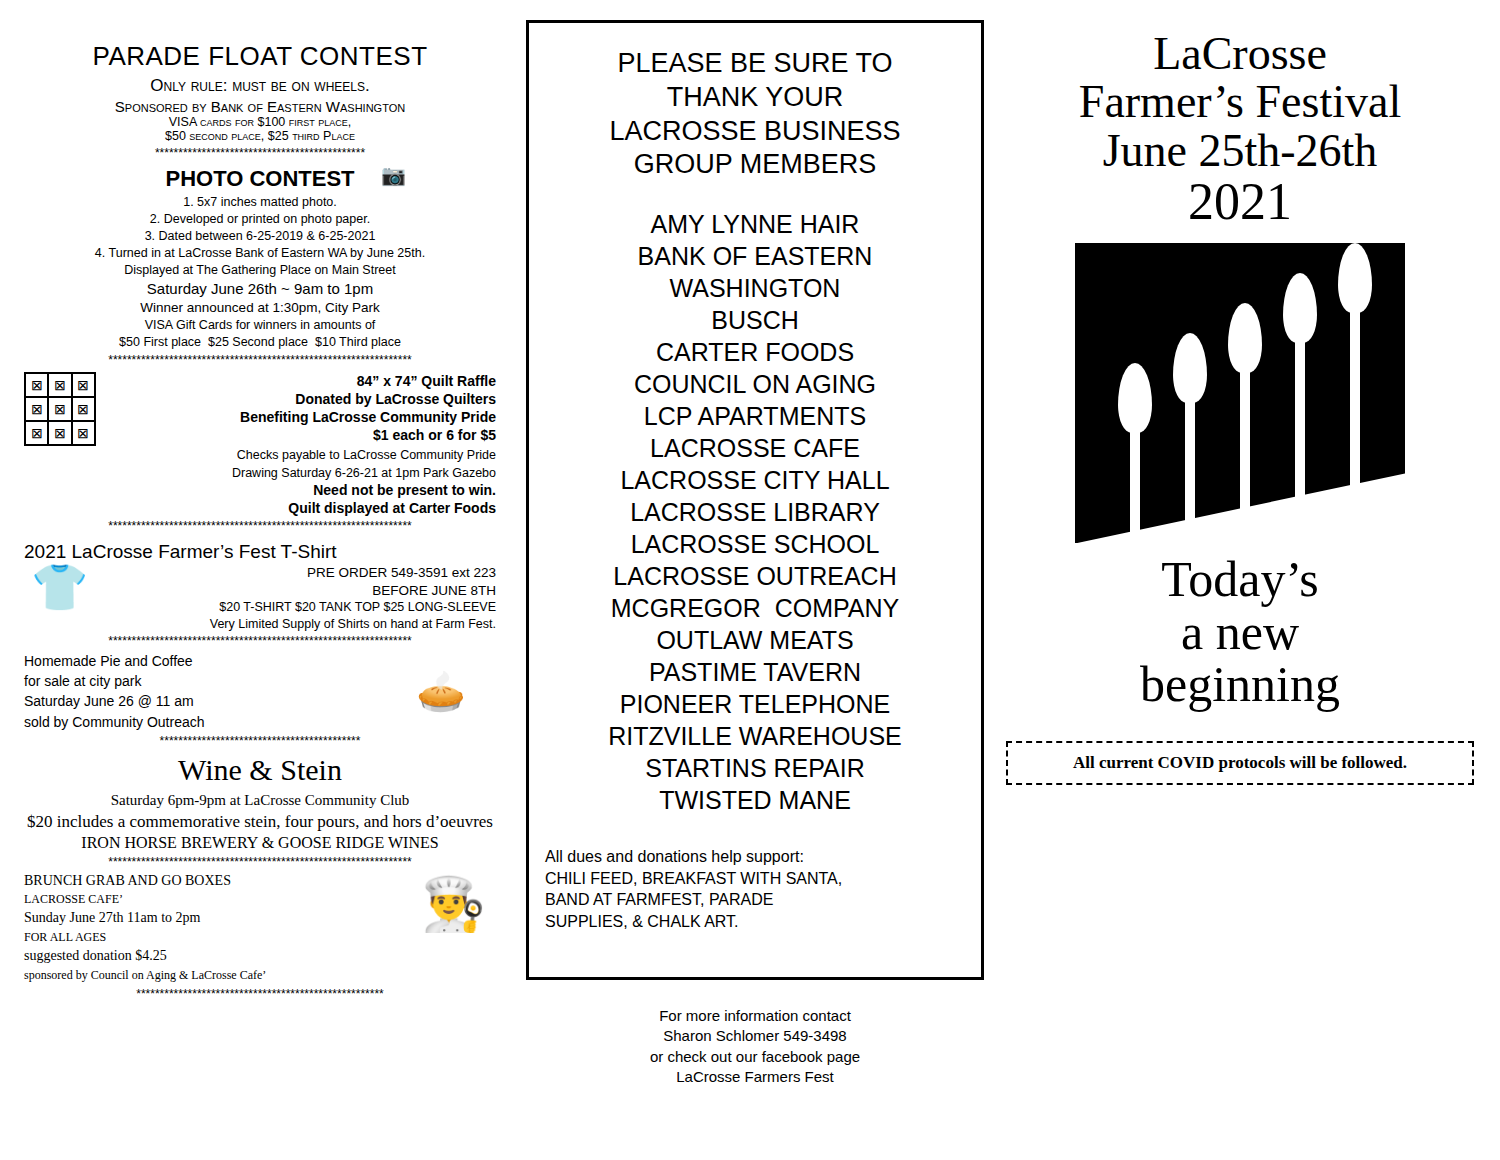PARADE FLOAT CONTEST
Only rule: must be on wheels.
Sponsored by Bank of Eastern Washington VISA cards for $100 first place, $50 second place, $25 third Place
*********************************************
PHOTO CONTEST 📷
1. 5x7 inches matted photo.
2. Developed or printed on photo paper.
3. Dated between 6-25-2019 & 6-25-2021
4. Turned in at LaCrosse Bank of Eastern WA by June 25th.
Displayed at The Gathering Place on Main Street
Saturday June 26th ~ 9am to 1pm
Winner announced at 1:30pm, City Park
VISA Gift Cards for winners in amounts of
$50 First place $25 Second place $10 Third place
*****************************************************************
| ⊠ | ⊠ | ⊠ |
| ⊠ | ⊠ | ⊠ |
| ⊠ | ⊠ | ⊠ |
84” x 74” Quilt Raffle
Donated by LaCrosse Quilters
Benefiting LaCrosse Community Pride
$1 each or 6 for $5
Checks payable to LaCrosse Community Pride
Drawing Saturday 6-26-21 at 1pm Park Gazebo
Need not be present to win.
Quilt displayed at Carter Foods
*****************************************************************
2021 LaCrosse Farmer’s Fest T-Shirt
👕
PRE ORDER 549-3591 ext 223
BEFORE JUNE 8TH
$20 T-SHIRT $20 TANK TOP $25 LONG-SLEEVE
Very Limited Supply of Shirts on hand at Farm Fest.
*****************************************************************
Homemade Pie and Coffee
for sale at city park
Saturday June 26 @ 11 am
sold by Community Outreach
🥧
*******************************************
Wine & Stein
Saturday 6pm-9pm at LaCrosse Community Club
$20 includes a commemorative stein, four pours, and hors d’oeuvres
IRON HORSE BREWERY & GOOSE RIDGE WINES
*****************************************************************
👨‍🍳
BRUNCH GRAB AND GO BOXES
LACROSSE CAFE’
Sunday June 27th 11am to 2pm
FOR ALL AGES
suggested donation $4.25
sponsored by Council on Aging & LaCrosse Cafe’
*****************************************************
PLEASE BE SURE TO
THANK YOUR
LACROSSE BUSINESS
GROUP MEMBERS
AMY LYNNE HAIR
BANK OF EASTERN
WASHINGTON
BUSCH
CARTER FOODS
COUNCIL ON AGING
LCP APARTMENTS
LACROSSE CAFE
LACROSSE CITY HALL
LACROSSE LIBRARY
LACROSSE SCHOOL
LACROSSE OUTREACH
MCGREGOR COMPANY
OUTLAW MEATS
PASTIME TAVERN
PIONEER TELEPHONE
RITZVILLE WAREHOUSE
STARTINS REPAIR
TWISTED MANE
All dues and donations help support:
CHILI FEED, BREAKFAST WITH SANTA,
BAND AT FARMFEST, PARADE
SUPPLIES, & CHALK ART.
For more information contact
Sharon Schlomer 549-3498
or check out our facebook page
LaCrosse Farmers Fest
LaCrosse
Farmer’s Festival
June 25th-26th2021
Today’s
a new
beginning
All current COVID protocols will be followed.